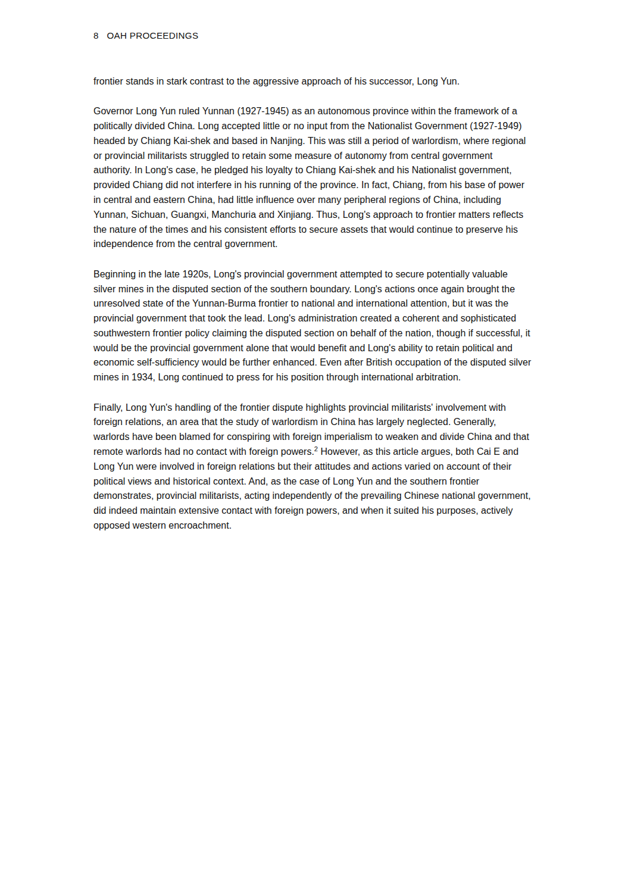8 OAH PROCEEDINGS
frontier stands in stark contrast to the aggressive approach of his successor, Long Yun.
Governor Long Yun ruled Yunnan (1927-1945) as an autonomous province within the framework of a politically divided China. Long accepted little or no input from the Nationalist Government (1927-1949) headed by Chiang Kai-shek and based in Nanjing. This was still a period of warlordism, where regional or provincial militarists struggled to retain some measure of autonomy from central government authority. In Long's case, he pledged his loyalty to Chiang Kai-shek and his Nationalist government, provided Chiang did not interfere in his running of the province. In fact, Chiang, from his base of power in central and eastern China, had little influence over many peripheral regions of China, including Yunnan, Sichuan, Guangxi, Manchuria and Xinjiang. Thus, Long's approach to frontier matters reflects the nature of the times and his consistent efforts to secure assets that would continue to preserve his independence from the central government.
Beginning in the late 1920s, Long's provincial government attempted to secure potentially valuable silver mines in the disputed section of the southern boundary. Long's actions once again brought the unresolved state of the Yunnan-Burma frontier to national and international attention, but it was the provincial government that took the lead. Long's administration created a coherent and sophisticated southwestern frontier policy claiming the disputed section on behalf of the nation, though if successful, it would be the provincial government alone that would benefit and Long's ability to retain political and economic self-sufficiency would be further enhanced. Even after British occupation of the disputed silver mines in 1934, Long continued to press for his position through international arbitration.
Finally, Long Yun's handling of the frontier dispute highlights provincial militarists' involvement with foreign relations, an area that the study of warlordism in China has largely neglected. Generally, warlords have been blamed for conspiring with foreign imperialism to weaken and divide China and that remote warlords had no contact with foreign powers.2 However, as this article argues, both Cai E and Long Yun were involved in foreign relations but their attitudes and actions varied on account of their political views and historical context. And, as the case of Long Yun and the southern frontier demonstrates, provincial militarists, acting independently of the prevailing Chinese national government, did indeed maintain extensive contact with foreign powers, and when it suited his purposes, actively opposed western encroachment.